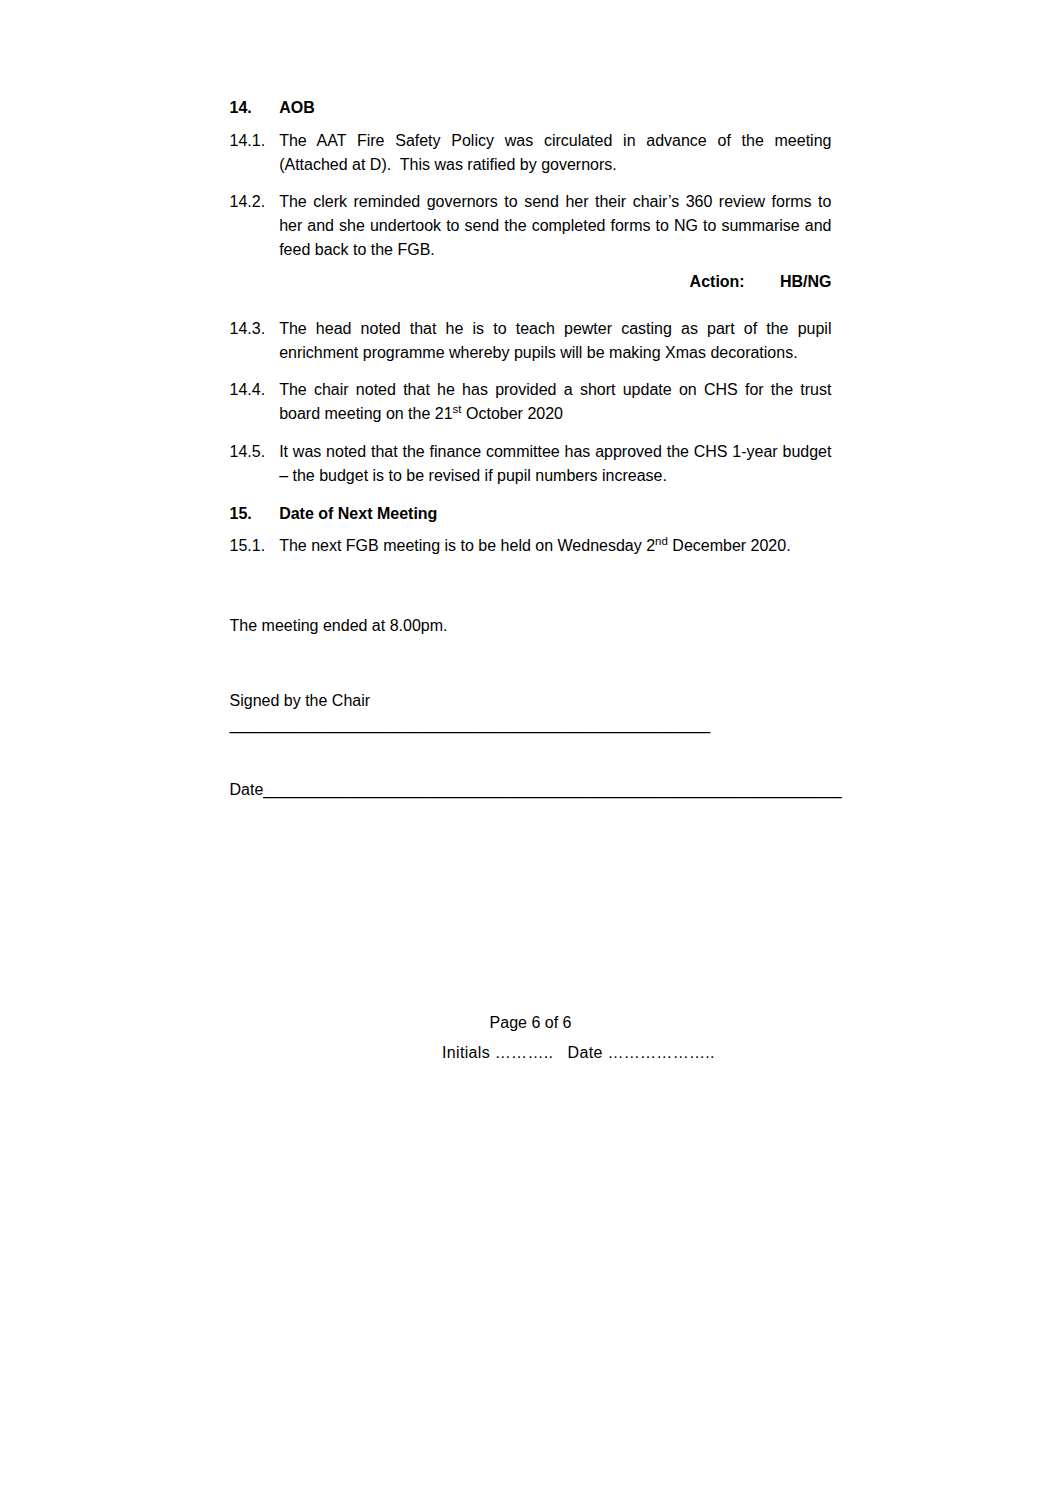14. AOB
14.1. The AAT Fire Safety Policy was circulated in advance of the meeting (Attached at D). This was ratified by governors.
14.2. The clerk reminded governors to send her their chair’s 360 review forms to her and she undertook to send the completed forms to NG to summarise and feed back to the FGB.
Action: HB/NG
14.3. The head noted that he is to teach pewter casting as part of the pupil enrichment programme whereby pupils will be making Xmas decorations.
14.4. The chair noted that he has provided a short update on CHS for the trust board meeting on the 21st October 2020
14.5. It was noted that the finance committee has approved the CHS 1-year budget – the budget is to be revised if pupil numbers increase.
15. Date of Next Meeting
15.1. The next FGB meeting is to be held on Wednesday 2nd December 2020.
The meeting ended at 8.00pm.
Signed by the Chair ______________________________________________________
Date_________________________________________________________________
Page 6 of 6
Initials ……….. Date ………………..